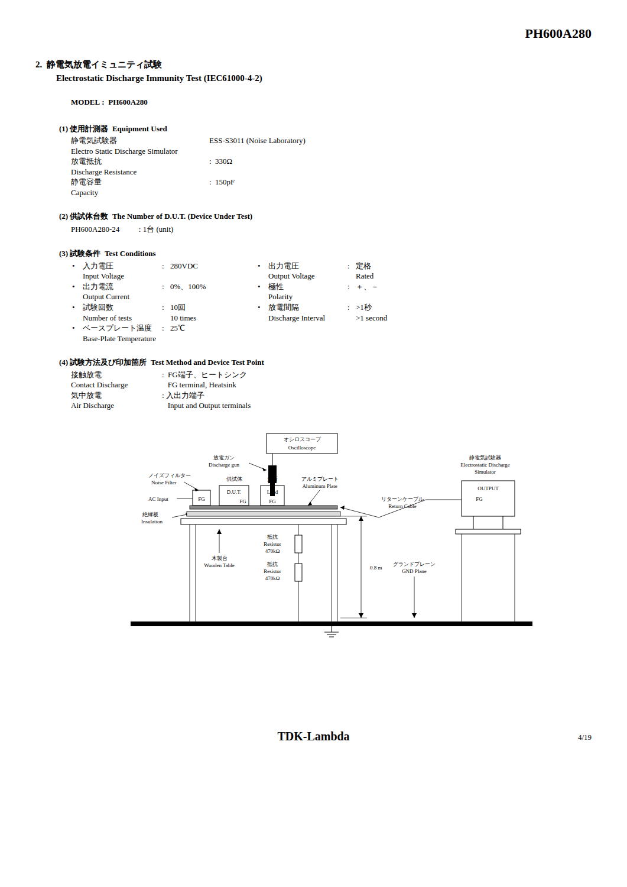PH600A280
2. 静電気放電イミュニティ試験
Electrostatic Discharge Immunity Test (IEC61000-4-2)
MODEL : PH600A280
(1) 使用計測器 Equipment Used
| 静電気試験器 | ESS-S3011 (Noise Laboratory) |
| Electro Static Discharge Simulator | |
| 放電抵抗 | : 330Ω |
| Discharge Resistance | |
| 静電容量 | : 150pF |
| Capacity | |
(2) 供試体台数 The Number of D.U.T. (Device Under Test)
PH600A280-24 : 1台 (unit)
(3) 試験条件 Test Conditions
| • | 入力電圧 | : | 280VDC | | • | 出力電圧 | : | 定格 |
| | Input Voltage | | | | | Output Voltage | | Rated |
| • | 出力電流 | : | 0%、100% | | • | 極性 | : | ＋、－ |
| | Output Current | | | | | Polarity | | |
| • | 試験回数 | : | 10回 | | • | 放電間隔 | : | >1秒 |
| | Number of tests | | 10 times | | | Discharge Interval | | >1 second |
| • | ベースプレート温度 | : | 25℃ | | | | | |
| | Base-Plate Temperature | | | | | | | |
(4) 試験方法及び印加箇所 Test Method and Device Test Point
| 接触放電 | : FG端子、ヒートシンク |
| Contact Discharge | FG terminal, Heatsink |
| 気中放電 | : 入出力端子 |
| Air Discharge | Input and Output terminals |
オシロスコープ Oscilloscope 放電ガン Discharge gun 静電気試験器 Electrostatic Discharge Simulator OUTPUT FG ノイズフィルター Noise Filter AC Input FG 供試体 D.U.T. FG 負荷 Load FG アルミプレート Aluminum Plate 絶縁板 Insulation 木製台 Wooden Table 抵抗 Resistor 470kΩ 抵抗 Resistor 470kΩ リターンケーブル Return Cable グランドプレーン GND Plane 0.8 m
TDK-Lambda 4/19